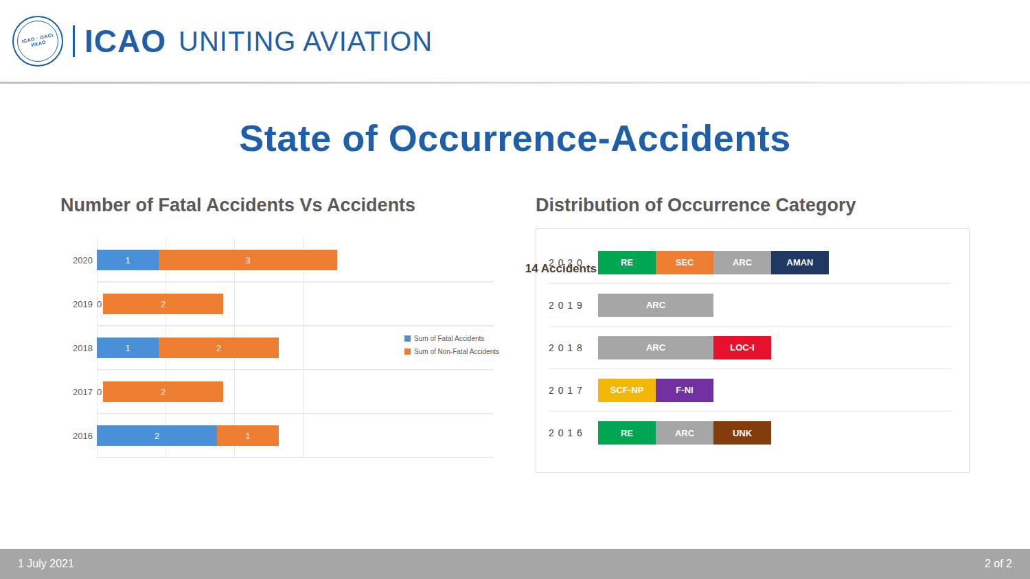ICAO · OACI
ИКАО
ICAO
UNITING AVIATION
State of Occurrence-Accidents
Number of Fatal Accidents Vs Accidents
14 Accidents
2020
1
3
2019 0
2
2018
1
2
2017 0
2
2016
2
1
Sum of Fatal Accidents
Sum of Non-Fatal Accidents
Distribution of Occurrence Category
2 0 2 0
RE
SEC
ARC
AMAN
2 0 1 9
ARC
2 0 1 8
ARC
LOC-I
2 0 1 7
SCF-NP
F-NI
2 0 1 6
RE
ARC
UNK
1 July 2021 2 of 2